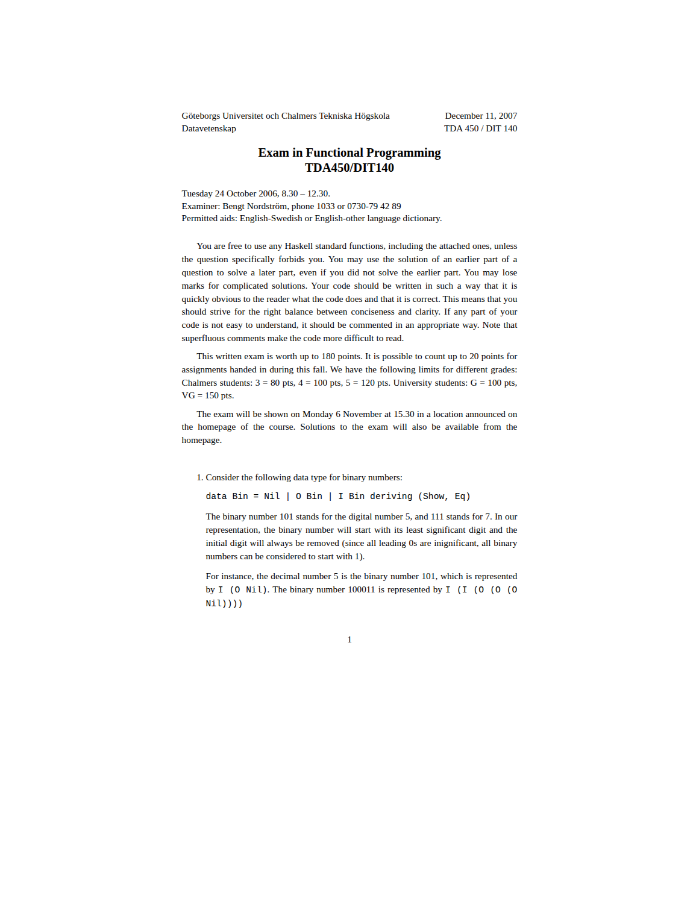Göteborgs Universitet och Chalmers Tekniska Högskola December 11, 2007
Datavetenskap TDA 450 / DIT 140
Exam in Functional Programming
TDA450/DIT140
Tuesday 24 October 2006, 8.30 – 12.30.
Examiner: Bengt Nordström, phone 1033 or 0730-79 42 89
Permitted aids: English-Swedish or English-other language dictionary.
You are free to use any Haskell standard functions, including the attached ones, unless the question specifically forbids you. You may use the solution of an earlier part of a question to solve a later part, even if you did not solve the earlier part. You may lose marks for complicated solutions. Your code should be written in such a way that it is quickly obvious to the reader what the code does and that it is correct. This means that you should strive for the right balance between conciseness and clarity. If any part of your code is not easy to understand, it should be commented in an appropriate way. Note that superfluous comments make the code more difficult to read.
This written exam is worth up to 180 points. It is possible to count up to 20 points for assignments handed in during this fall. We have the following limits for different grades: Chalmers students: 3 = 80 pts, 4 = 100 pts, 5 = 120 pts. University students: G = 100 pts, VG = 150 pts.
The exam will be shown on Monday 6 November at 15.30 in a location announced on the homepage of the course. Solutions to the exam will also be available from the homepage.
Consider the following data type for binary numbers:
data Bin = Nil | O Bin | I Bin deriving (Show, Eq)
The binary number 101 stands for the digital number 5, and 111 stands for 7. In our representation, the binary number will start with its least significant digit and the initial digit will always be removed (since all leading 0s are inignificant, all binary numbers can be considered to start with 1).
For instance, the decimal number 5 is the binary number 101, which is represented by I (O Nil). The binary number 100011 is represented by I (I (O (O (O Nil))))
1